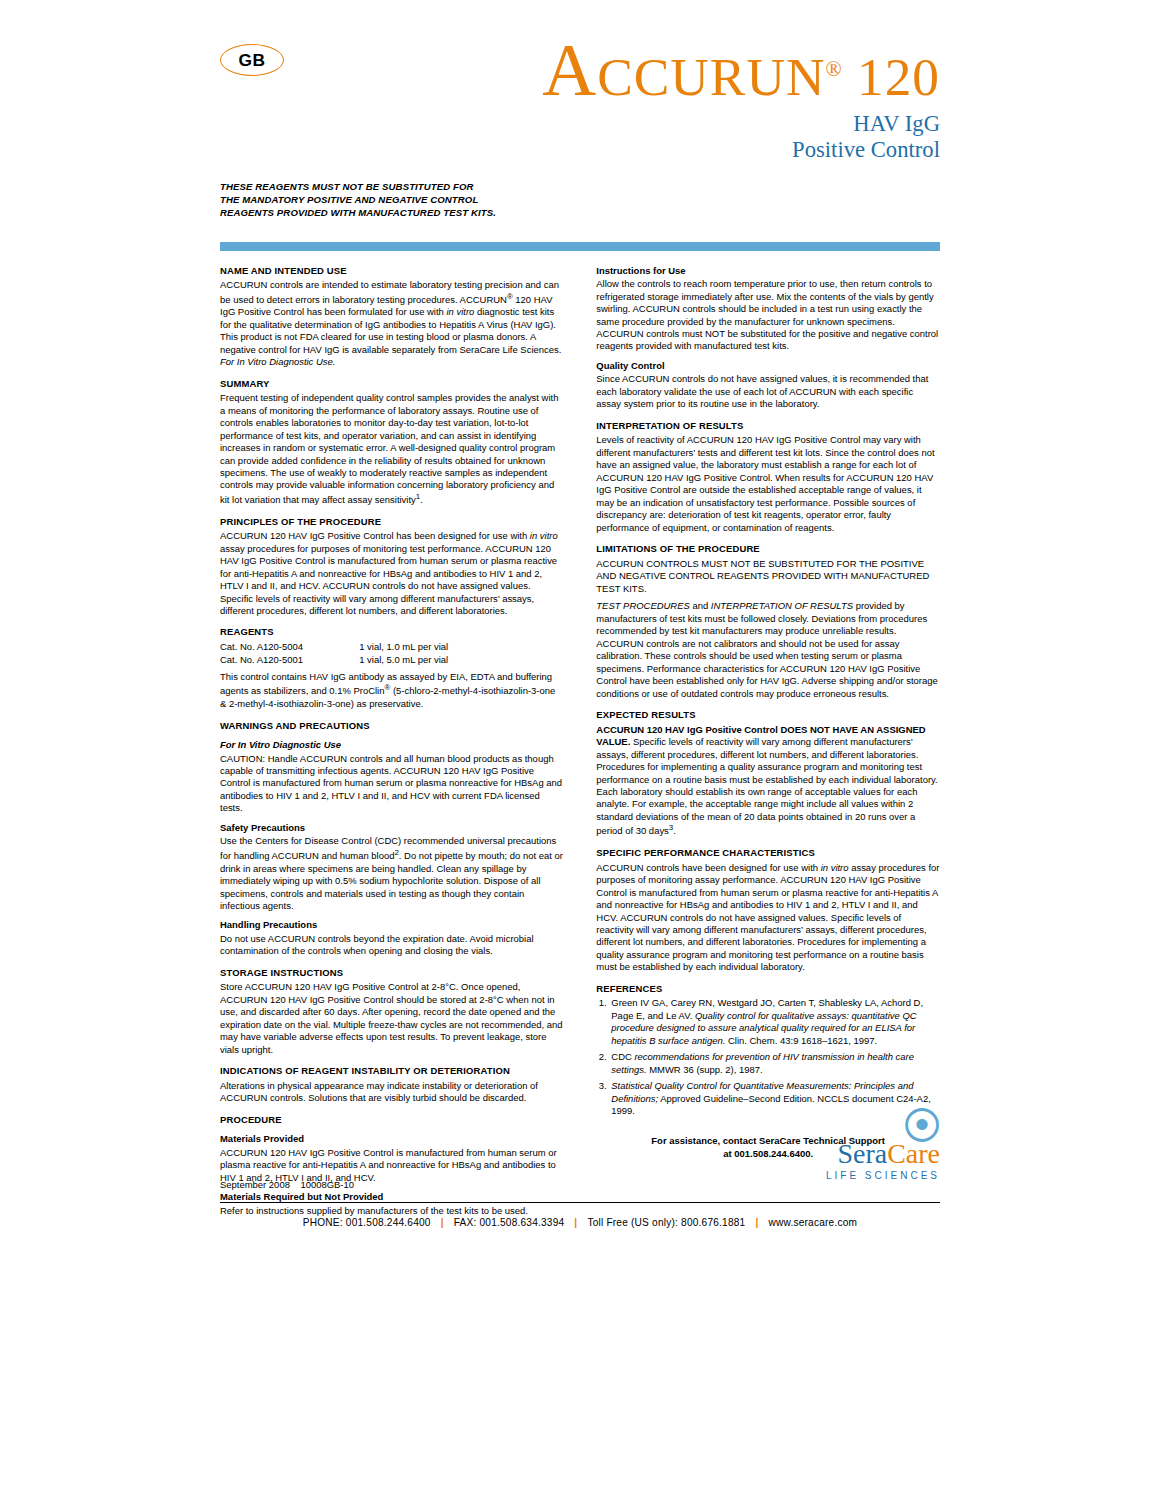GB
ACCURUN® 120
HAV IgG
Positive Control
THESE REAGENTS MUST NOT BE SUBSTITUTED FOR
THE MANDATORY POSITIVE AND NEGATIVE CONTROL
REAGENTS PROVIDED WITH MANUFACTURED TEST KITS.
Name and Intended Use
ACCURUN controls are intended to estimate laboratory testing precision and can be used to detect errors in laboratory testing procedures. ACCURUN® 120 HAV IgG Positive Control has been formulated for use with in vitro diagnostic test kits for the qualitative determination of IgG antibodies to Hepatitis A Virus (HAV IgG). This product is not FDA cleared for use in testing blood or plasma donors. A negative control for HAV IgG is available separately from SeraCare Life Sciences. For In Vitro Diagnostic Use.
Summary
Frequent testing of independent quality control samples provides the analyst with a means of monitoring the performance of laboratory assays. Routine use of controls enables laboratories to monitor day-to-day test variation, lot-to-lot performance of test kits, and operator variation, and can assist in identifying increases in random or systematic error. A well-designed quality control program can provide added confidence in the reliability of results obtained for unknown specimens. The use of weakly to moderately reactive samples as independent controls may provide valuable information concerning laboratory proficiency and kit lot variation that may affect assay sensitivity1.
Principles of the Procedure
ACCURUN 120 HAV IgG Positive Control has been designed for use with in vitro assay procedures for purposes of monitoring test performance. ACCURUN 120 HAV IgG Positive Control is manufactured from human serum or plasma reactive for anti-Hepatitis A and nonreactive for HBsAg and antibodies to HIV 1 and 2, HTLV I and II, and HCV. ACCURUN controls do not have assigned values. Specific levels of reactivity will vary among different manufacturers’ assays, different procedures, different lot numbers, and different laboratories.
Reagents
| Cat. No. A120-5004 | 1 vial, 1.0 mL per vial |
| Cat. No. A120-5001 | 1 vial, 5.0 mL per vial |
This control contains HAV IgG antibody as assayed by EIA, EDTA and buffering agents as stabilizers, and 0.1% ProClin® (5-chloro-2-methyl-4-isothiazolin-3-one & 2-methyl-4-isothiazolin-3-one) as preservative.
Warnings and Precautions
For In Vitro Diagnostic Use
CAUTION: Handle ACCURUN controls and all human blood products as though capable of transmitting infectious agents. ACCURUN 120 HAV IgG Positive Control is manufactured from human serum or plasma nonreactive for HBsAg and antibodies to HIV 1 and 2, HTLV I and II, and HCV with current FDA licensed tests.
Safety Precautions
Use the Centers for Disease Control (CDC) recommended universal precautions for handling ACCURUN and human blood2. Do not pipette by mouth; do not eat or drink in areas where specimens are being handled. Clean any spillage by immediately wiping up with 0.5% sodium hypochlorite solution. Dispose of all specimens, controls and materials used in testing as though they contain infectious agents.
Handling Precautions
Do not use ACCURUN controls beyond the expiration date. Avoid microbial contamination of the controls when opening and closing the vials.
Storage Instructions
Store ACCURUN 120 HAV IgG Positive Control at 2-8°C. Once opened, ACCURUN 120 HAV IgG Positive Control should be stored at 2-8°C when not in use, and discarded after 60 days. After opening, record the date opened and the expiration date on the vial. Multiple freeze-thaw cycles are not recommended, and may have variable adverse effects upon test results. To prevent leakage, store vials upright.
Indications of Reagent Instability or Deterioration
Alterations in physical appearance may indicate instability or deterioration of ACCURUN controls. Solutions that are visibly turbid should be discarded.
Procedure
Materials Provided
ACCURUN 120 HAV IgG Positive Control is manufactured from human serum or plasma reactive for anti-Hepatitis A and nonreactive for HBsAg and antibodies to HIV 1 and 2, HTLV I and II, and HCV.
Materials Required but Not Provided
Refer to instructions supplied by manufacturers of the test kits to be used.
Instructions for Use
Allow the controls to reach room temperature prior to use, then return controls to refrigerated storage immediately after use. Mix the contents of the vials by gently swirling. ACCURUN controls should be included in a test run using exactly the same procedure provided by the manufacturer for unknown specimens. ACCURUN controls must NOT be substituted for the positive and negative control reagents provided with manufactured test kits.
Quality Control
Since ACCURUN controls do not have assigned values, it is recommended that each laboratory validate the use of each lot of ACCURUN with each specific assay system prior to its routine use in the laboratory.
Interpretation of Results
Levels of reactivity of ACCURUN 120 HAV IgG Positive Control may vary with different manufacturers’ tests and different test kit lots. Since the control does not have an assigned value, the laboratory must establish a range for each lot of ACCURUN 120 HAV IgG Positive Control. When results for ACCURUN 120 HAV IgG Positive Control are outside the established acceptable range of values, it may be an indication of unsatisfactory test performance. Possible sources of discrepancy are: deterioration of test kit reagents, operator error, faulty performance of equipment, or contamination of reagents.
Limitations of the Procedure
ACCURUN CONTROLS MUST NOT BE SUBSTITUTED FOR THE POSITIVE AND NEGATIVE CONTROL REAGENTS PROVIDED WITH MANUFACTURED TEST KITS.
TEST PROCEDURES and INTERPRETATION OF RESULTS provided by manufacturers of test kits must be followed closely. Deviations from procedures recommended by test kit manufacturers may produce unreliable results. ACCURUN controls are not calibrators and should not be used for assay calibration. These controls should be used when testing serum or plasma specimens. Performance characteristics for ACCURUN 120 HAV IgG Positive Control have been established only for HAV IgG. Adverse shipping and/or storage conditions or use of outdated controls may produce erroneous results.
Expected Results
ACCURUN 120 HAV IgG Positive Control DOES NOT HAVE AN ASSIGNED VALUE. Specific levels of reactivity will vary among different manufacturers’ assays, different procedures, different lot numbers, and different laboratories. Procedures for implementing a quality assurance program and monitoring test performance on a routine basis must be established by each individual laboratory. Each laboratory should establish its own range of acceptable values for each analyte. For example, the acceptable range might include all values within 2 standard deviations of the mean of 20 data points obtained in 20 runs over a period of 30 days3.
Specific Performance Characteristics
ACCURUN controls have been designed for use with in vitro assay procedures for purposes of monitoring assay performance. ACCURUN 120 HAV IgG Positive Control is manufactured from human serum or plasma reactive for anti-Hepatitis A and nonreactive for HBsAg and antibodies to HIV 1 and 2, HTLV I and II, and HCV. ACCURUN controls do not have assigned values. Specific levels of reactivity will vary among different manufacturers’ assays, different procedures, different lot numbers, and different laboratories. Procedures for implementing a quality assurance program and monitoring test performance on a routine basis must be established by each individual laboratory.
References
Green IV GA, Carey RN, Westgard JO, Carten T, Shablesky LA, Achord D, Page E, and Le AV. Quality control for qualitative assays: quantitative QC procedure designed to assure analytical quality required for an ELISA for hepatitis B surface antigen. Clin. Chem. 43:9 1618–1621, 1997.
CDC recommendations for prevention of HIV transmission in health care settings. MMWR 36 (supp. 2), 1987.
Statistical Quality Control for Quantitative Measurements: Principles and Definitions; Approved Guideline–Second Edition. NCCLS document C24-A2, 1999.
For assistance, contact SeraCare Technical Support
at 001.508.244.6400.
⦿
SeraCare
LIFE SCIENCES
September 2008 10008GB-10
PHONE: 001.508.244.6400|FAX: 001.508.634.3394|Toll Free (US only): 800.676.1881|www.seracare.com